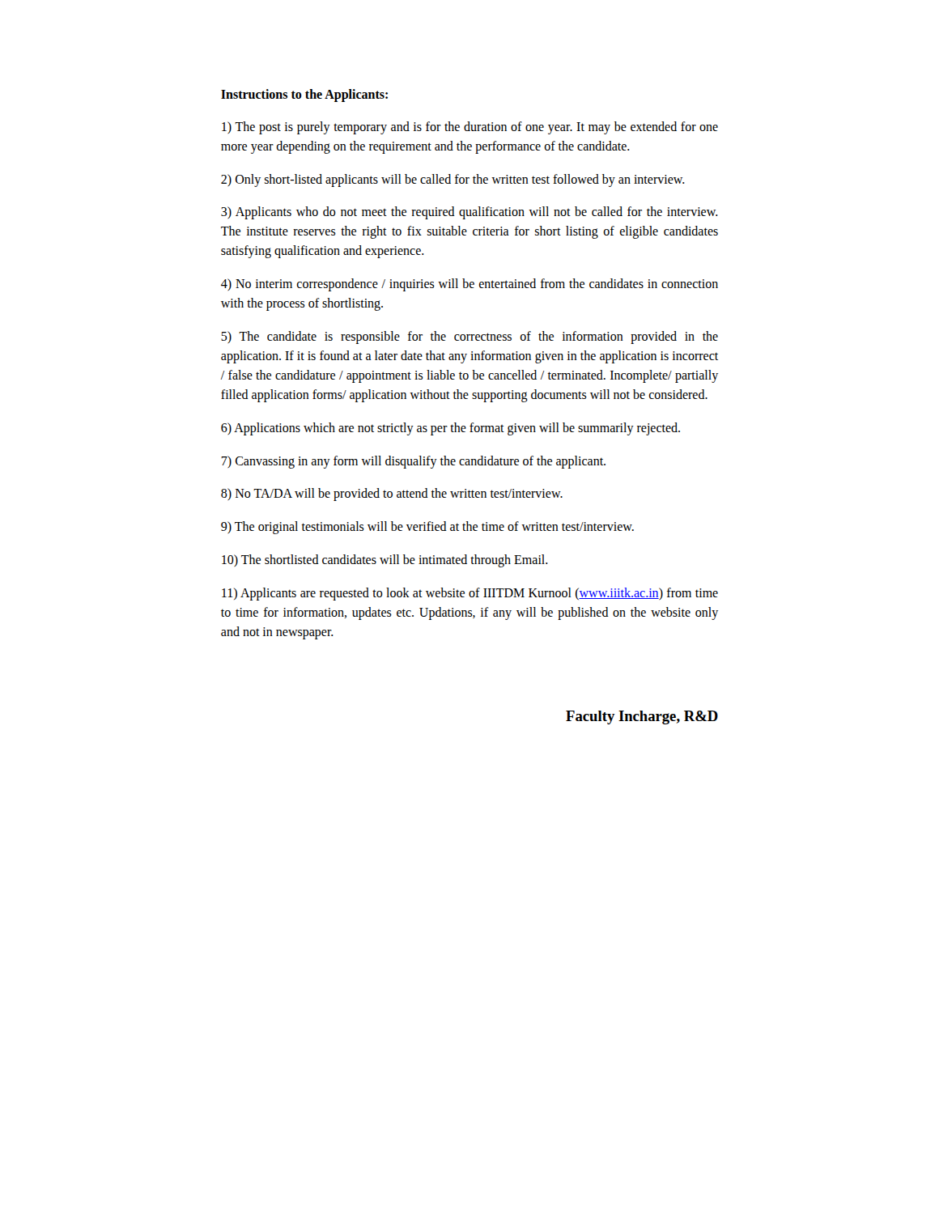Instructions to the Applicants:
1) The post is purely temporary and is for the duration of one year. It may be extended for one more year depending on the requirement and the performance of the candidate.
2) Only short-listed applicants will be called for the written test followed by an interview.
3) Applicants who do not meet the required qualification will not be called for the interview. The institute reserves the right to fix suitable criteria for short listing of eligible candidates satisfying qualification and experience.
4) No interim correspondence / inquiries will be entertained from the candidates in connection with the process of shortlisting.
5) The candidate is responsible for the correctness of the information provided in the application. If it is found at a later date that any information given in the application is incorrect / false the candidature / appointment is liable to be cancelled / terminated. Incomplete/ partially filled application forms/ application without the supporting documents will not be considered.
6) Applications which are not strictly as per the format given will be summarily rejected.
7) Canvassing in any form will disqualify the candidature of the applicant.
8) No TA/DA will be provided to attend the written test/interview.
9) The original testimonials will be verified at the time of written test/interview.
10) The shortlisted candidates will be intimated through Email.
11) Applicants are requested to look at website of IIITDM Kurnool (www.iiitk.ac.in) from time to time for information, updates etc. Updations, if any will be published on the website only and not in newspaper.
Faculty Incharge, R&D